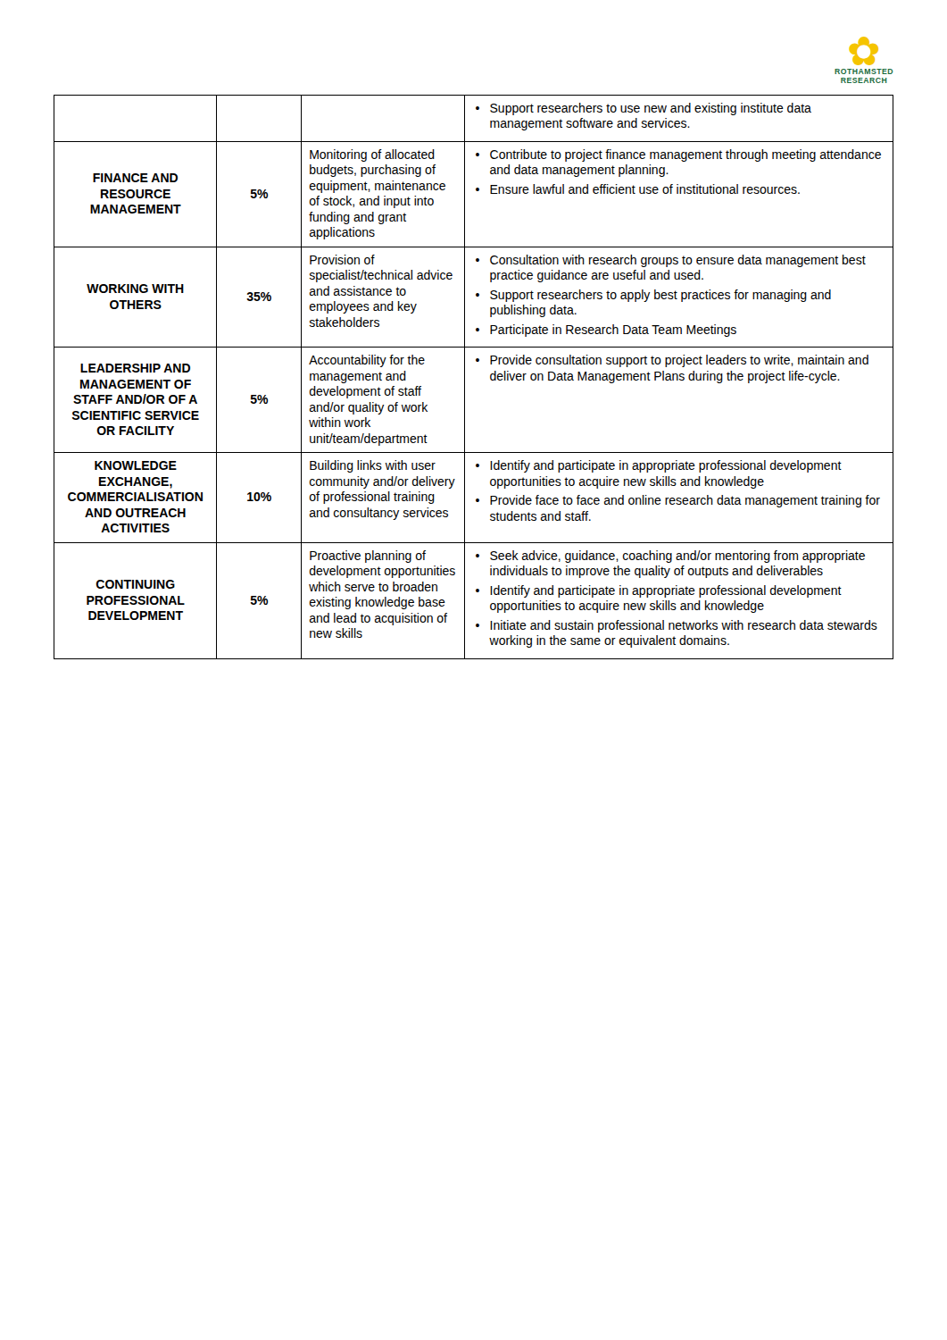✿
ROTHAMSTED
RESEARCH
| | | | Support researchers to use new and existing institute data management software and services. |
| Finance and Resource Management | 5% | Monitoring of allocated budgets, purchasing of equipment, maintenance of stock, and input into funding and grant applications | Contribute to project finance management through meeting attendance and data management planning. Ensure lawful and efficient use of institutional resources. |
| Working with Others | 35% | Provision of specialist/technical advice and assistance to employees and key stakeholders | Consultation with research groups to ensure data management best practice guidance are useful and used. Support researchers to apply best practices for managing and publishing data. Participate in Research Data Team Meetings |
| Leadership and Management of Staff and/or of a Scientific Service or Facility | 5% | Accountability for the management and development of staff and/or quality of work within work unit/team/department | Provide consultation support to project leaders to write, maintain and deliver on Data Management Plans during the project life-cycle. |
| Knowledge Exchange, Commercialisation and Outreach Activities | 10% | Building links with user community and/or delivery of professional training and consultancy services | Identify and participate in appropriate professional development opportunities to acquire new skills and knowledge Provide face to face and online research data management training for students and staff. |
| Continuing Professional Development | 5% | Proactive planning of development opportunities which serve to broaden existing knowledge base and lead to acquisition of new skills | Seek advice, guidance, coaching and/or mentoring from appropriate individuals to improve the quality of outputs and deliverables Identify and participate in appropriate professional development opportunities to acquire new skills and knowledge Initiate and sustain professional networks with research data stewards working in the same or equivalent domains. |